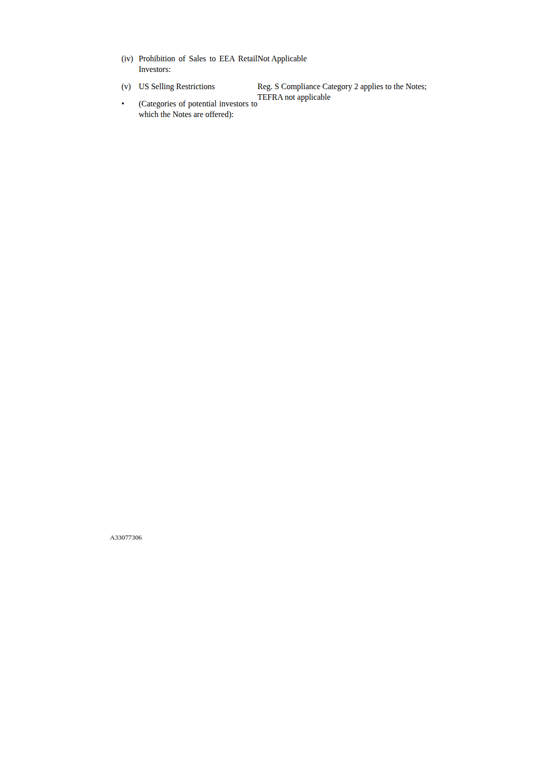| (iv) | Prohibition of Sales to EEA Retail Investors: | Not Applicable |
| (v) | US Selling Restrictions | Reg. S Compliance Category 2 applies to the Notes; TEFRA not applicable |
| • | (Categories of potential investors to which the Notes are offered): |
A33077306